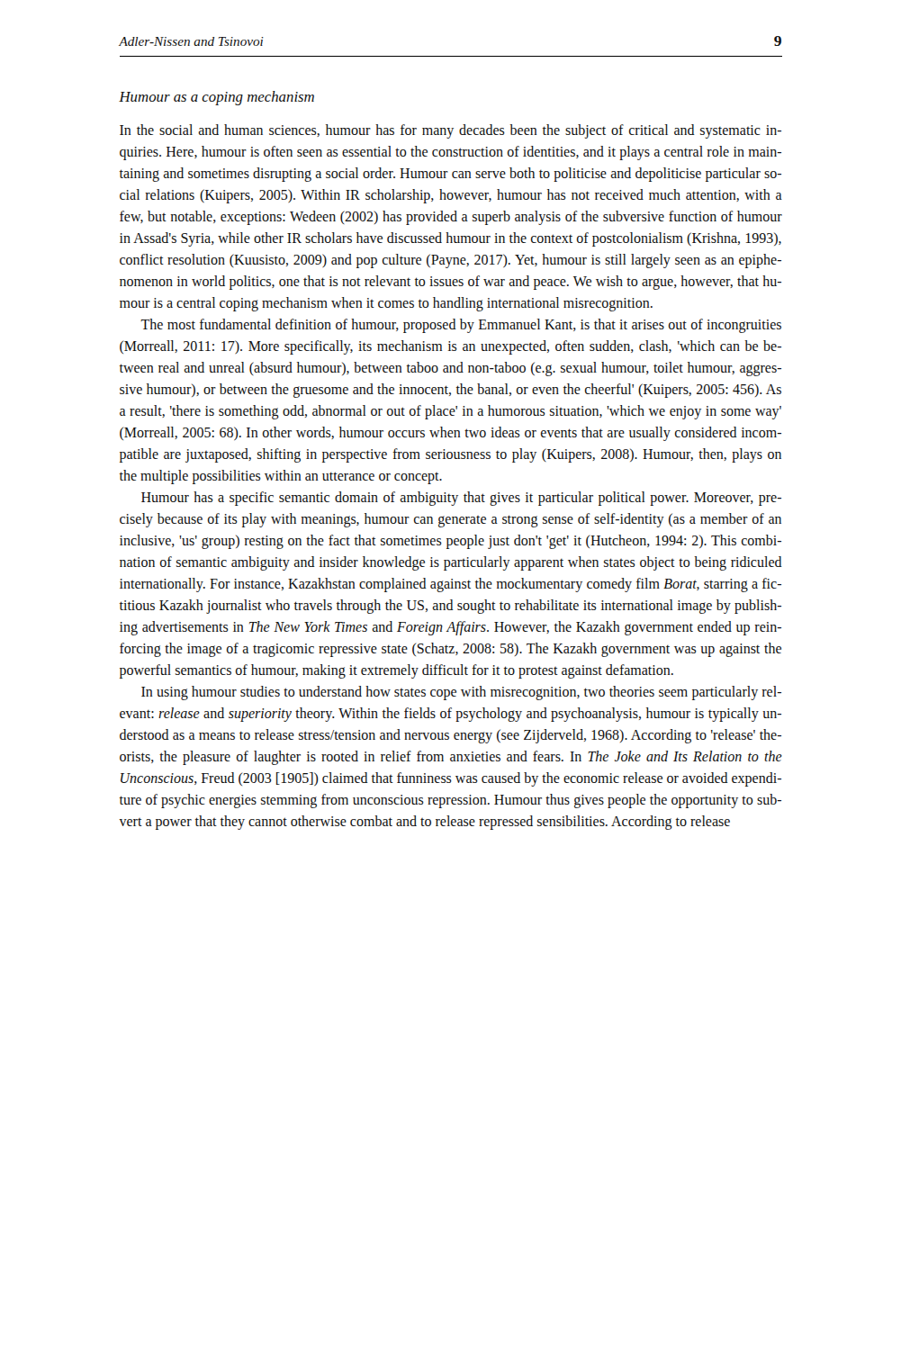Adler-Nissen and Tsinovoi 9
Humour as a coping mechanism
In the social and human sciences, humour has for many decades been the subject of critical and systematic inquiries. Here, humour is often seen as essential to the construction of identities, and it plays a central role in maintaining and sometimes disrupting a social order. Humour can serve both to politicise and depoliticise particular social relations (Kuipers, 2005). Within IR scholarship, however, humour has not received much attention, with a few, but notable, exceptions: Wedeen (2002) has provided a superb analysis of the subversive function of humour in Assad's Syria, while other IR scholars have discussed humour in the context of postcolonialism (Krishna, 1993), conflict resolution (Kuusisto, 2009) and pop culture (Payne, 2017). Yet, humour is still largely seen as an epiphenomenon in world politics, one that is not relevant to issues of war and peace. We wish to argue, however, that humour is a central coping mechanism when it comes to handling international misrecognition.
The most fundamental definition of humour, proposed by Emmanuel Kant, is that it arises out of incongruities (Morreall, 2011: 17). More specifically, its mechanism is an unexpected, often sudden, clash, 'which can be between real and unreal (absurd humour), between taboo and non-taboo (e.g. sexual humour, toilet humour, aggressive humour), or between the gruesome and the innocent, the banal, or even the cheerful' (Kuipers, 2005: 456). As a result, 'there is something odd, abnormal or out of place' in a humorous situation, 'which we enjoy in some way' (Morreall, 2005: 68). In other words, humour occurs when two ideas or events that are usually considered incompatible are juxtaposed, shifting in perspective from seriousness to play (Kuipers, 2008). Humour, then, plays on the multiple possibilities within an utterance or concept.
Humour has a specific semantic domain of ambiguity that gives it particular political power. Moreover, precisely because of its play with meanings, humour can generate a strong sense of self-identity (as a member of an inclusive, 'us' group) resting on the fact that sometimes people just don't 'get' it (Hutcheon, 1994: 2). This combination of semantic ambiguity and insider knowledge is particularly apparent when states object to being ridiculed internationally. For instance, Kazakhstan complained against the mockumentary comedy film Borat, starring a fictitious Kazakh journalist who travels through the US, and sought to rehabilitate its international image by publishing advertisements in The New York Times and Foreign Affairs. However, the Kazakh government ended up reinforcing the image of a tragicomic repressive state (Schatz, 2008: 58). The Kazakh government was up against the powerful semantics of humour, making it extremely difficult for it to protest against defamation.
In using humour studies to understand how states cope with misrecognition, two theories seem particularly relevant: release and superiority theory. Within the fields of psychology and psychoanalysis, humour is typically understood as a means to release stress/tension and nervous energy (see Zijderveld, 1968). According to 'release' theorists, the pleasure of laughter is rooted in relief from anxieties and fears. In The Joke and Its Relation to the Unconscious, Freud (2003 [1905]) claimed that funniness was caused by the economic release or avoided expenditure of psychic energies stemming from unconscious repression. Humour thus gives people the opportunity to subvert a power that they cannot otherwise combat and to release repressed sensibilities. According to release